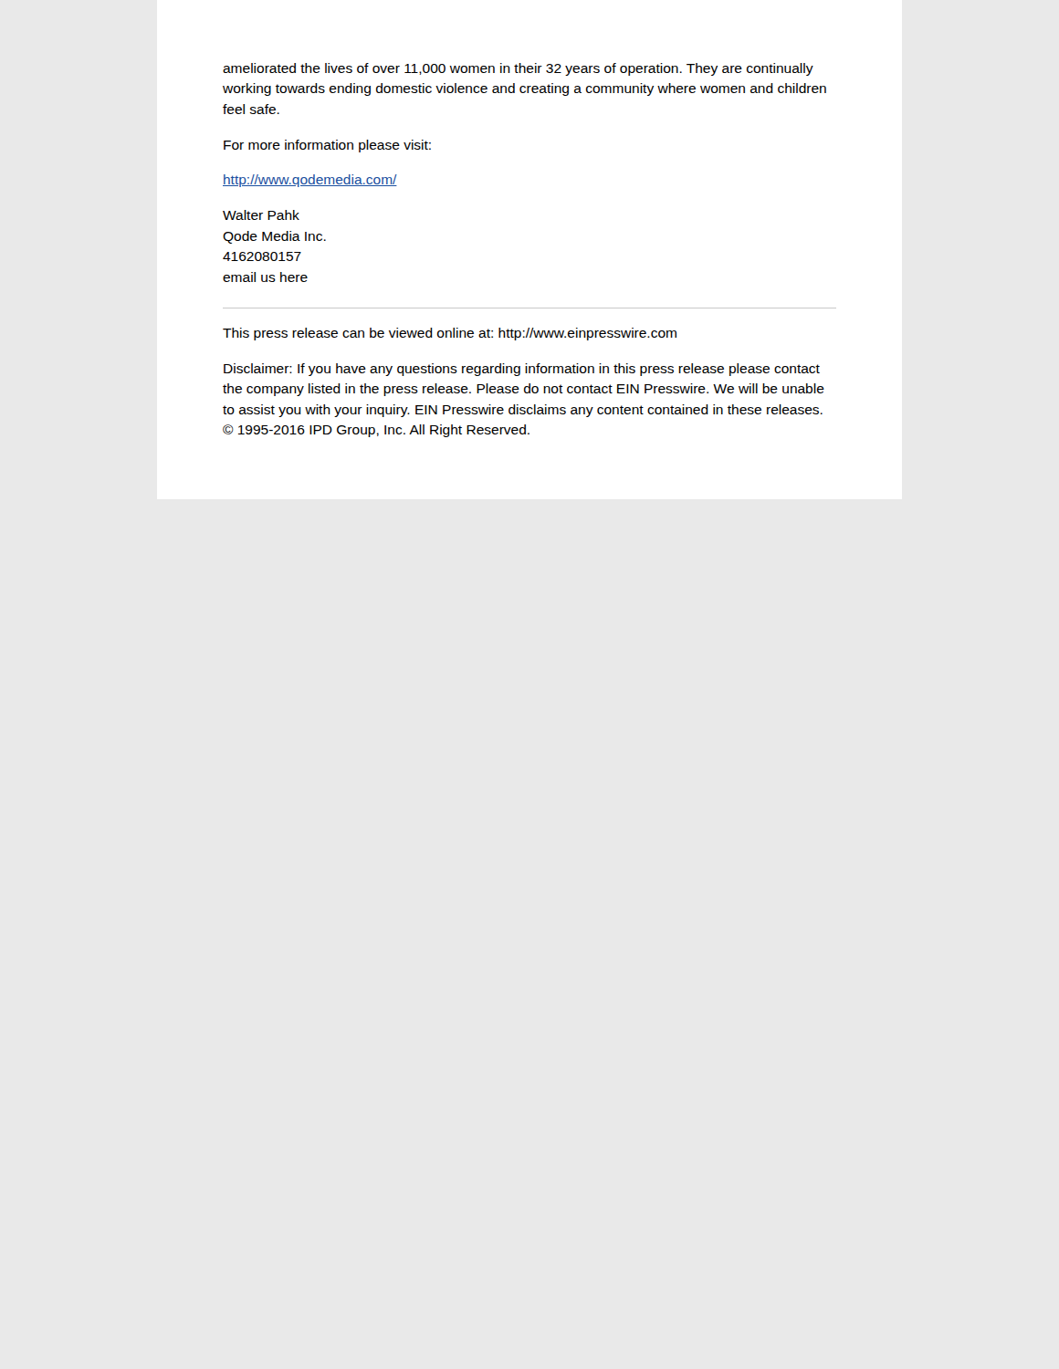ameliorated the lives of over 11,000 women in their 32 years of operation. They are continually working towards ending domestic violence and creating a community where women and children feel safe.
For more information please visit:
http://www.qodemedia.com/
Walter Pahk
Qode Media Inc.
4162080157
email us here
This press release can be viewed online at: http://www.einpresswire.com
Disclaimer: If you have any questions regarding information in this press release please contact the company listed in the press release. Please do not contact EIN Presswire. We will be unable to assist you with your inquiry. EIN Presswire disclaims any content contained in these releases.
© 1995-2016 IPD Group, Inc. All Right Reserved.